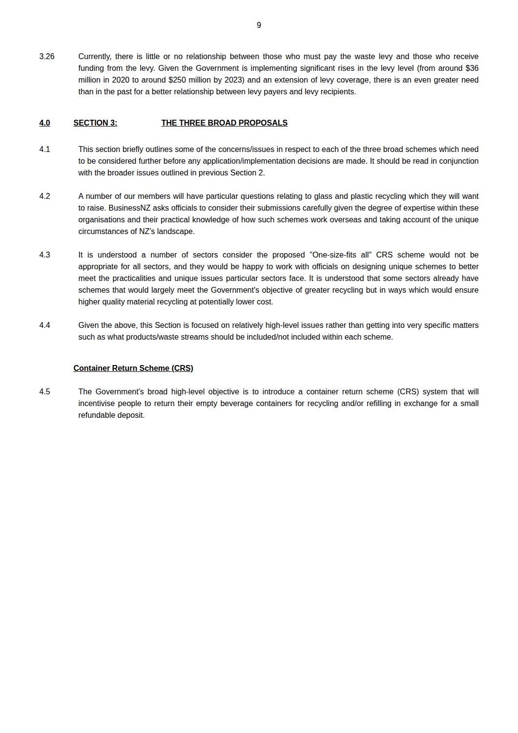9
3.26
Currently, there is little or no relationship between those who must pay the waste levy and those who receive funding from the levy. Given the Government is implementing significant rises in the levy level (from around $36 million in 2020 to around $250 million by 2023) and an extension of levy coverage, there is an even greater need than in the past for a better relationship between levy payers and levy recipients.
4.0
SECTION 3:
THE THREE BROAD PROPOSALS
4.1
This section briefly outlines some of the concerns/issues in respect to each of the three broad schemes which need to be considered further before any application/implementation decisions are made. It should be read in conjunction with the broader issues outlined in previous Section 2.
4.2
A number of our members will have particular questions relating to glass and plastic recycling which they will want to raise. BusinessNZ asks officials to consider their submissions carefully given the degree of expertise within these organisations and their practical knowledge of how such schemes work overseas and taking account of the unique circumstances of NZ's landscape.
4.3
It is understood a number of sectors consider the proposed "One-size-fits all" CRS scheme would not be appropriate for all sectors, and they would be happy to work with officials on designing unique schemes to better meet the practicalities and unique issues particular sectors face. It is understood that some sectors already have schemes that would largely meet the Government's objective of greater recycling but in ways which would ensure higher quality material recycling at potentially lower cost.
4.4
Given the above, this Section is focused on relatively high-level issues rather than getting into very specific matters such as what products/waste streams should be included/not included within each scheme.
Container Return Scheme (CRS)
4.5
The Government's broad high-level objective is to introduce a container return scheme (CRS) system that will incentivise people to return their empty beverage containers for recycling and/or refilling in exchange for a small refundable deposit.